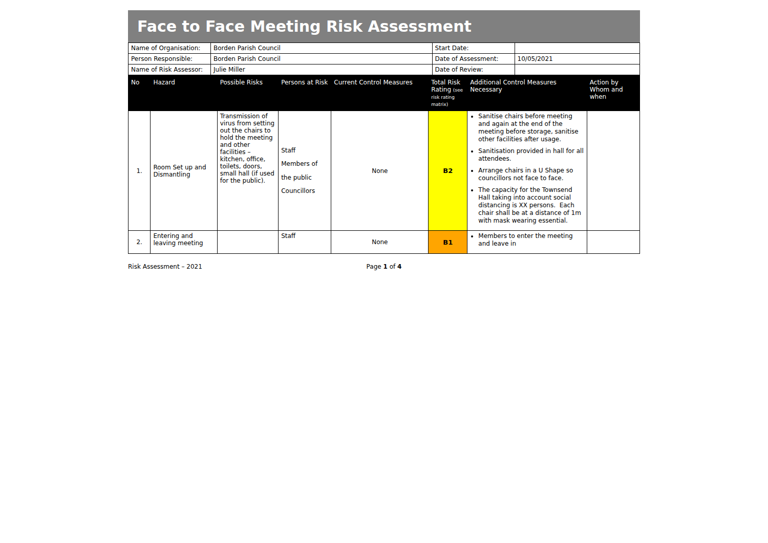Face to Face Meeting Risk Assessment
| Name of Organisation: | Borden Parish Council | Start Date: | |
| Person Responsible: | Borden Parish Council | Date of Assessment: | 10/05/2021 |
| Name of Risk Assessor: | Julie Miller | Date of Review: | |
| No | Hazard | Possible Risks | Persons at Risk | Current Control Measures | Total Risk Rating (see risk rating matrix) | Additional Control Measures Necessary | Action by Whom and when |
| --- | --- | --- | --- | --- | --- | --- | --- |
| 1. | Room Set up and Dismantling | Transmission of virus from setting out the chairs to hold the meeting and other facilities – kitchen, office, toilets, doors, small hall (if used for the public). | Staff Members of the public Councillors | None | B2 | Sanitise chairs before meeting and again at the end of the meeting before storage, sanitise other facilities after usage. Sanitisation provided in hall for all attendees. Arrange chairs in a U Shape so councillors not face to face. The capacity for the Townsend Hall taking into account social distancing is XX persons. Each chair shall be at a distance of 1m with mask wearing essential. | |
| 2. | Entering and leaving meeting | | Staff | None | B1 | Members to enter the meeting and leave in | |
Risk Assessment – 2021 Page 1 of 4